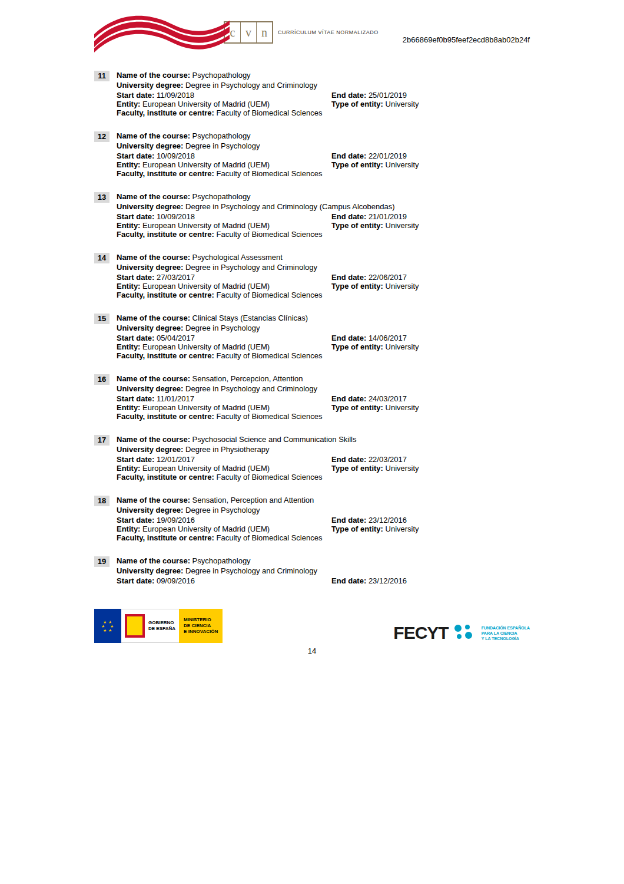c
v
n
CURRÍCULUM VÍTAE NORMALIZADO
2b66869ef0b95feef2ecd8b8ab02b24f
11
Name of the course: Psychopathology
University degree: Degree in Psychology and Criminology
Start date: 11/09/2018
End date: 25/01/2019
Entity: European University of Madrid (UEM)
Type of entity: University
Faculty, institute or centre: Faculty of Biomedical Sciences
12
Name of the course: Psychopathology
University degree: Degree in Psychology
Start date: 10/09/2018
End date: 22/01/2019
Entity: European University of Madrid (UEM)
Type of entity: University
Faculty, institute or centre: Faculty of Biomedical Sciences
13
Name of the course: Psychopathology
University degree: Degree in Psychology and Criminology (Campus Alcobendas)
Start date: 10/09/2018
End date: 21/01/2019
Entity: European University of Madrid (UEM)
Type of entity: University
Faculty, institute or centre: Faculty of Biomedical Sciences
14
Name of the course: Psychological Assessment
University degree: Degree in Psychology and Criminology
Start date: 27/03/2017
End date: 22/06/2017
Entity: European University of Madrid (UEM)
Type of entity: University
Faculty, institute or centre: Faculty of Biomedical Sciences
15
Name of the course: Clinical Stays (Estancias Clínicas)
University degree: Degree in Psychology
Start date: 05/04/2017
End date: 14/06/2017
Entity: European University of Madrid (UEM)
Type of entity: University
Faculty, institute or centre: Faculty of Biomedical Sciences
16
Name of the course: Sensation, Percepcion, Attention
University degree: Degree in Psychology and Criminology
Start date: 11/01/2017
End date: 24/03/2017
Entity: European University of Madrid (UEM)
Type of entity: University
Faculty, institute or centre: Faculty of Biomedical Sciences
17
Name of the course: Psychosocial Science and Communication Skills
University degree: Degree in Physiotherapy
Start date: 12/01/2017
End date: 22/03/2017
Entity: European University of Madrid (UEM)
Type of entity: University
Faculty, institute or centre: Faculty of Biomedical Sciences
18
Name of the course: Sensation, Perception and Attention
University degree: Degree in Psychology
Start date: 19/09/2016
End date: 23/12/2016
Entity: European University of Madrid (UEM)
Type of entity: University
Faculty, institute or centre: Faculty of Biomedical Sciences
19
Name of the course: Psychopathology
University degree: Degree in Psychology and Criminology
Start date: 09/09/2016
End date: 23/12/2016
★ ★
★ ★
★ ★
GOBIERNO
DE ESPAÑA
MINISTERIO
DE CIENCIA
E INNOVACIÓN
FECYT
FUNDACIÓN ESPAÑOLA
PARA LA CIENCIA
Y LA TECNOLOGÍA
14